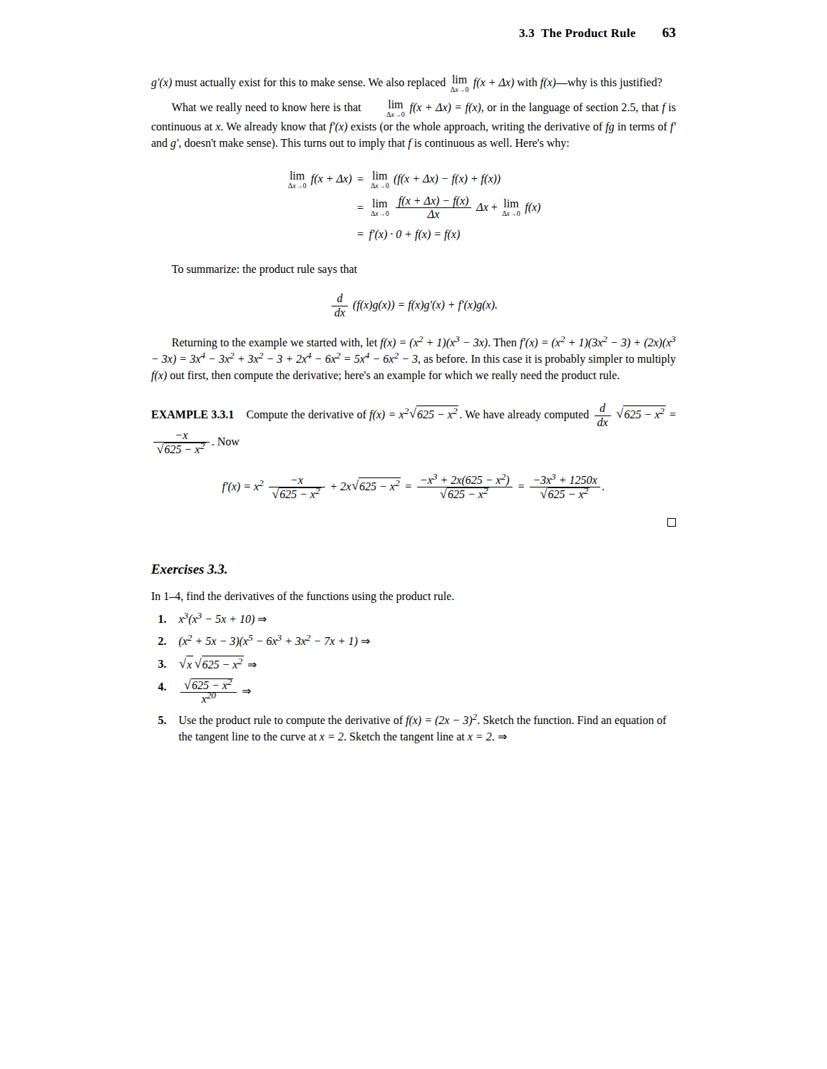3.3 The Product Rule 63
g′(x) must actually exist for this to make sense. We also replaced lim Δx→0 f(x + Δx) with f(x)—why is this justified?
What we really need to know here is that lim Δx→0 f(x + Δx) = f(x), or in the language of section 2.5, that f is continuous at x. We already know that f′(x) exists (or the whole approach, writing the derivative of fg in terms of f′ and g′, doesn't make sense). This turns out to imply that f is continuous as well. Here's why:
| lim Δ x →0 f(x + Δx) | = | lim Δ x →0 (f(x + Δx) − f(x) + f(x)) |
| | = | lim Δ x →0 f(x + Δx) − f(x) Δx Δx + lim Δ x →0 f(x) |
| | = | f′(x) · 0 + f(x) = f(x) |
To summarize: the product rule says that
d dx (f(x)g(x)) = f(x)g′(x) + f′(x)g(x).
Returning to the example we started with, let f(x) = (x2 + 1)(x3 − 3x). Then f′(x) = (x2 + 1)(3x2 − 3) + (2x)(x3 − 3x) = 3x4 − 3x2 + 3x2 − 3 + 2x4 − 6x2 = 5x4 − 6x2 − 3, as before. In this case it is probably simpler to multiply f(x) out first, then compute the derivative; here's an example for which we really need the product rule.
EXAMPLE 3.3.1 Compute the derivative of f(x) = x2625 − x2. We have already computed d dx 625 − x2 = −x 625 − x2 . Now
f′(x) = x2 −x 625 − x2 + 2x 625 − x2 = −x3 + 2x(625 − x2) 625 − x2 = −3x3 + 1250x 625 − x2 .
Exercises 3.3.
In 1–4, find the derivatives of the functions using the product rule.
x3(x3 − 5x + 10) ⇒
(x2 + 5x − 3)(x5 − 6x3 + 3x2 − 7x + 1) ⇒
x 625 − x2 ⇒
625 − x2 x20 ⇒
Use the product rule to compute the derivative of f(x) = (2x − 3)2. Sketch the function. Find an equation of the tangent line to the curve at x = 2. Sketch the tangent line at x = 2. ⇒